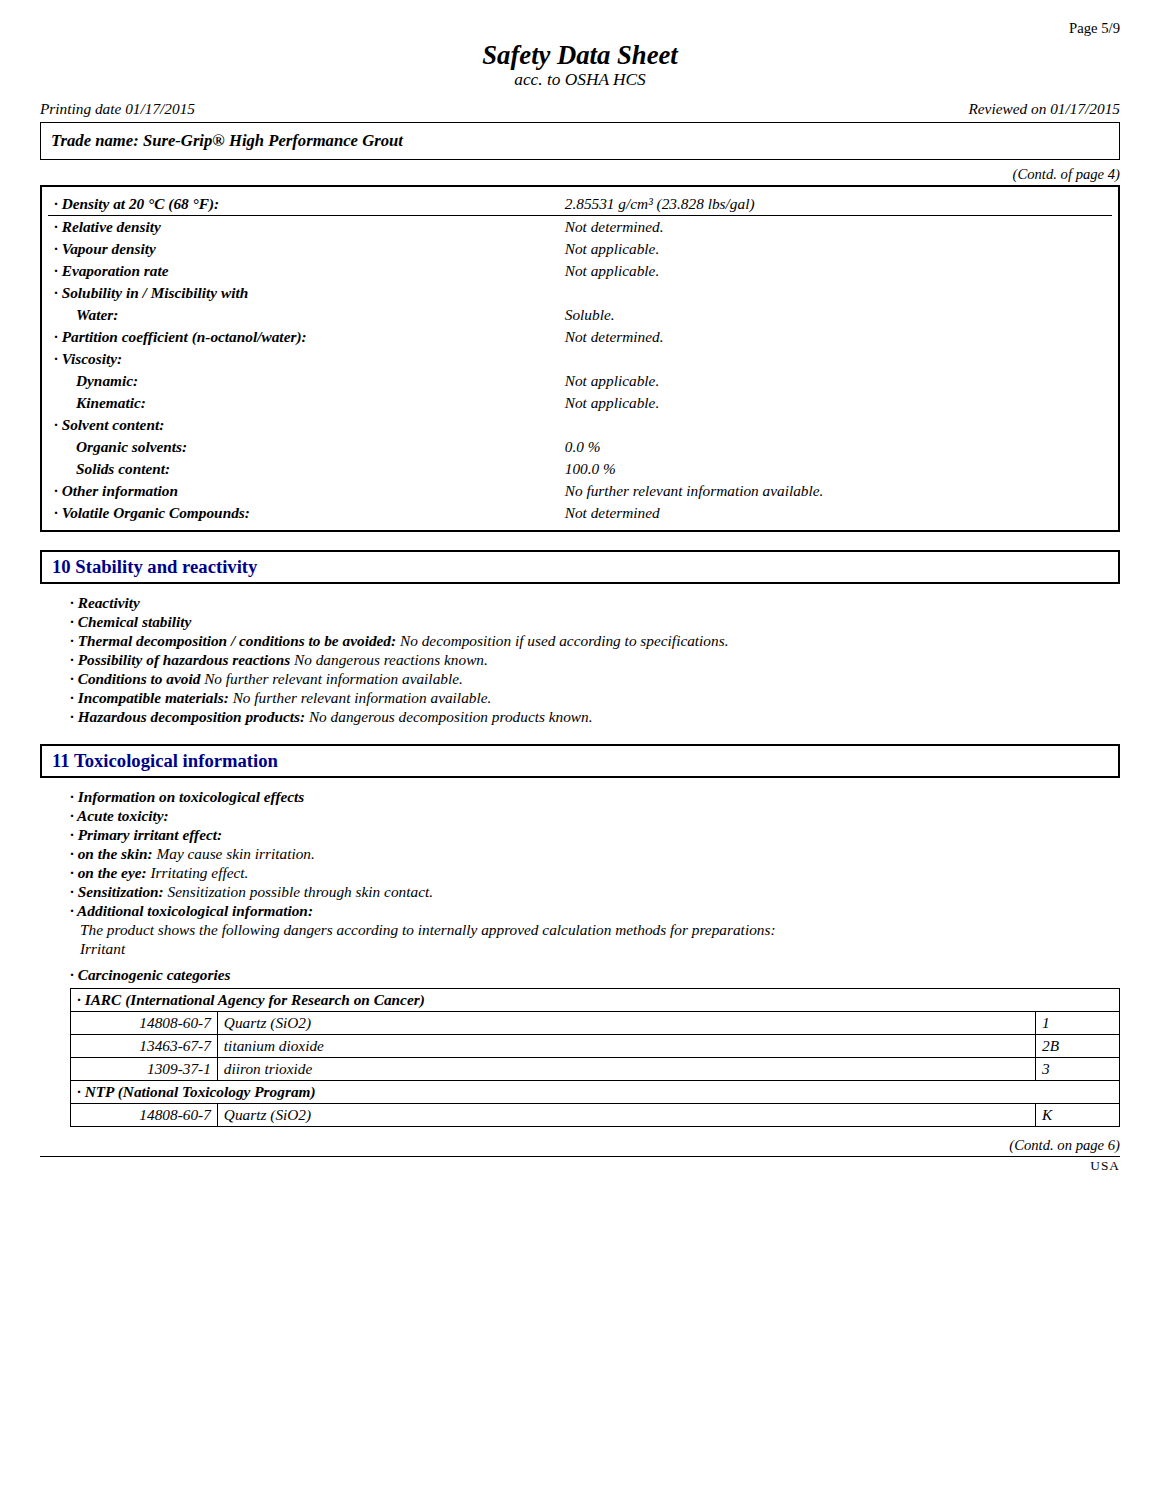Page 5/9
Safety Data Sheet
acc. to OSHA HCS
Printing date 01/17/2015 Reviewed on 01/17/2015
Trade name: Sure-Grip® High Performance Grout
(Contd. of page 4)
| · Density at 20 °C (68 °F): | 2.85531 g/cm³ (23.828 lbs/gal) |
| · Relative density | Not determined. |
| · Vapour density | Not applicable. |
| · Evaporation rate | Not applicable. |
| · Solubility in / Miscibility with | |
| Water: | Soluble. |
| · Partition coefficient (n-octanol/water): | Not determined. |
| · Viscosity: | |
| Dynamic: | Not applicable. |
| Kinematic: | Not applicable. |
| · Solvent content: | |
| Organic solvents: | 0.0 % |
| Solids content: | 100.0 % |
| · Other information | No further relevant information available. |
| · Volatile Organic Compounds: | Not determined |
10 Stability and reactivity
· Reactivity
· Chemical stability
· Thermal decomposition / conditions to be avoided: No decomposition if used according to specifications.
· Possibility of hazardous reactions No dangerous reactions known.
· Conditions to avoid No further relevant information available.
· Incompatible materials: No further relevant information available.
· Hazardous decomposition products: No dangerous decomposition products known.
11 Toxicological information
· Information on toxicological effects
· Acute toxicity:
· Primary irritant effect:
· on the skin: May cause skin irritation.
· on the eye: Irritating effect.
· Sensitization: Sensitization possible through skin contact.
· Additional toxicological information:
The product shows the following dangers according to internally approved calculation methods for preparations:
Irritant
· Carcinogenic categories
| · IARC (International Agency for Research on Cancer) |
| 14808-60-7 | Quartz (SiO2) | 1 |
| 13463-67-7 | titanium dioxide | 2B |
| 1309-37-1 | diiron trioxide | 3 |
| · NTP (National Toxicology Program) |
| 14808-60-7 | Quartz (SiO2) | K |
(Contd. on page 6)
USA